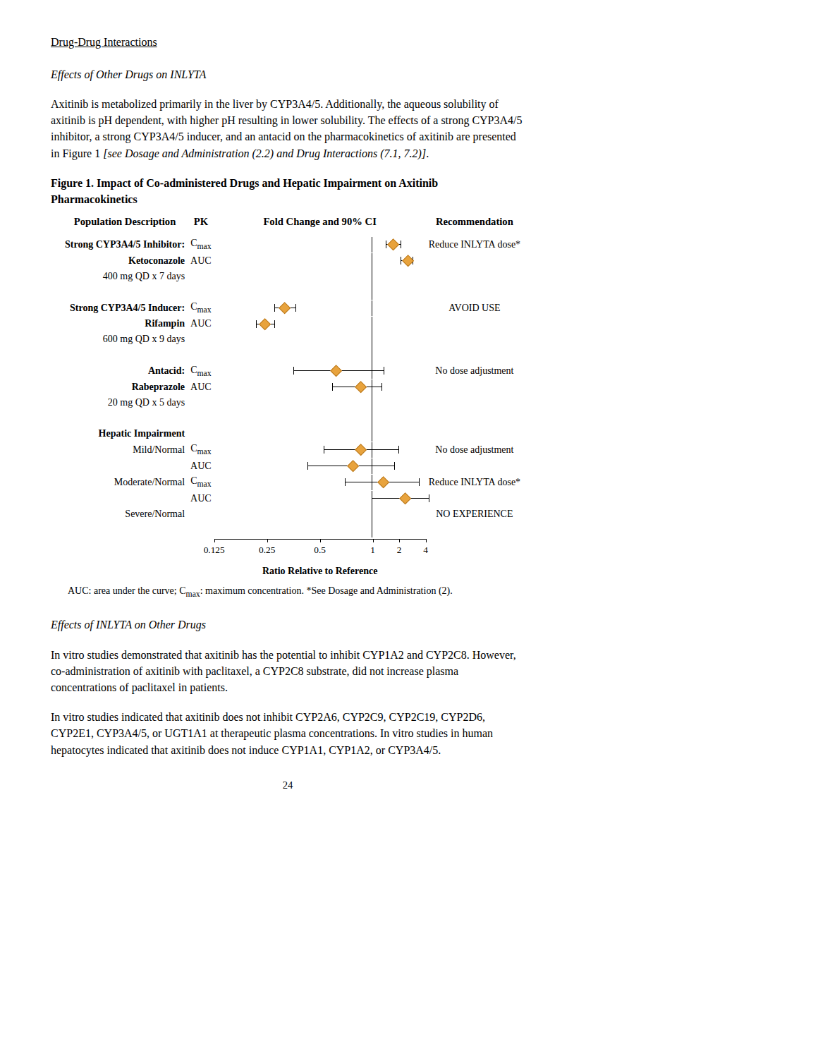Drug-Drug Interactions
Effects of Other Drugs on INLYTA
Axitinib is metabolized primarily in the liver by CYP3A4/5. Additionally, the aqueous solubility of axitinib is pH dependent, with higher pH resulting in lower solubility. The effects of a strong CYP3A4/5 inhibitor, a strong CYP3A4/5 inducer, and an antacid on the pharmacokinetics of axitinib are presented in Figure 1 [see Dosage and Administration (2.2) and Drug Interactions (7.1, 7.2)].
Figure 1. Impact of Co-administered Drugs and Hepatic Impairment on Axitinib Pharmacokinetics
| Population Description | PK | Fold Change and 90% CI | Recommendation |
| --- | --- | --- | --- |
| Strong CYP3A4/5 Inhibitor: | C max | | Reduce INLYTA dose* |
| Ketoconazole | AUC | | |
| 400 mg QD x 7 days | | | |
| Strong CYP3A4/5 Inducer: | C max | | AVOID USE |
| Rifampin | AUC | | |
| 600 mg QD x 9 days | | | |
| Antacid: | C max | | No dose adjustment |
| Rabeprazole | AUC | | |
| 20 mg QD x 5 days | | | |
| Hepatic Impairment | | | |
| Mild/Normal | C max | | No dose adjustment |
| | AUC | | |
| Moderate/Normal | C max | | Reduce INLYTA dose* |
| | AUC | | |
| Severe/Normal | | | NO EXPERIENCE |
| | | 0.125 0.25 0.5 1 2 4 Ratio Relative to Reference | |
AUC: area under the curve; Cmax: maximum concentration. *See Dosage and Administration (2).
Effects of INLYTA on Other Drugs
In vitro studies demonstrated that axitinib has the potential to inhibit CYP1A2 and CYP2C8. However, co-administration of axitinib with paclitaxel, a CYP2C8 substrate, did not increase plasma concentrations of paclitaxel in patients.
In vitro studies indicated that axitinib does not inhibit CYP2A6, CYP2C9, CYP2C19, CYP2D6, CYP2E1, CYP3A4/5, or UGT1A1 at therapeutic plasma concentrations. In vitro studies in human hepatocytes indicated that axitinib does not induce CYP1A1, CYP1A2, or CYP3A4/5.
24